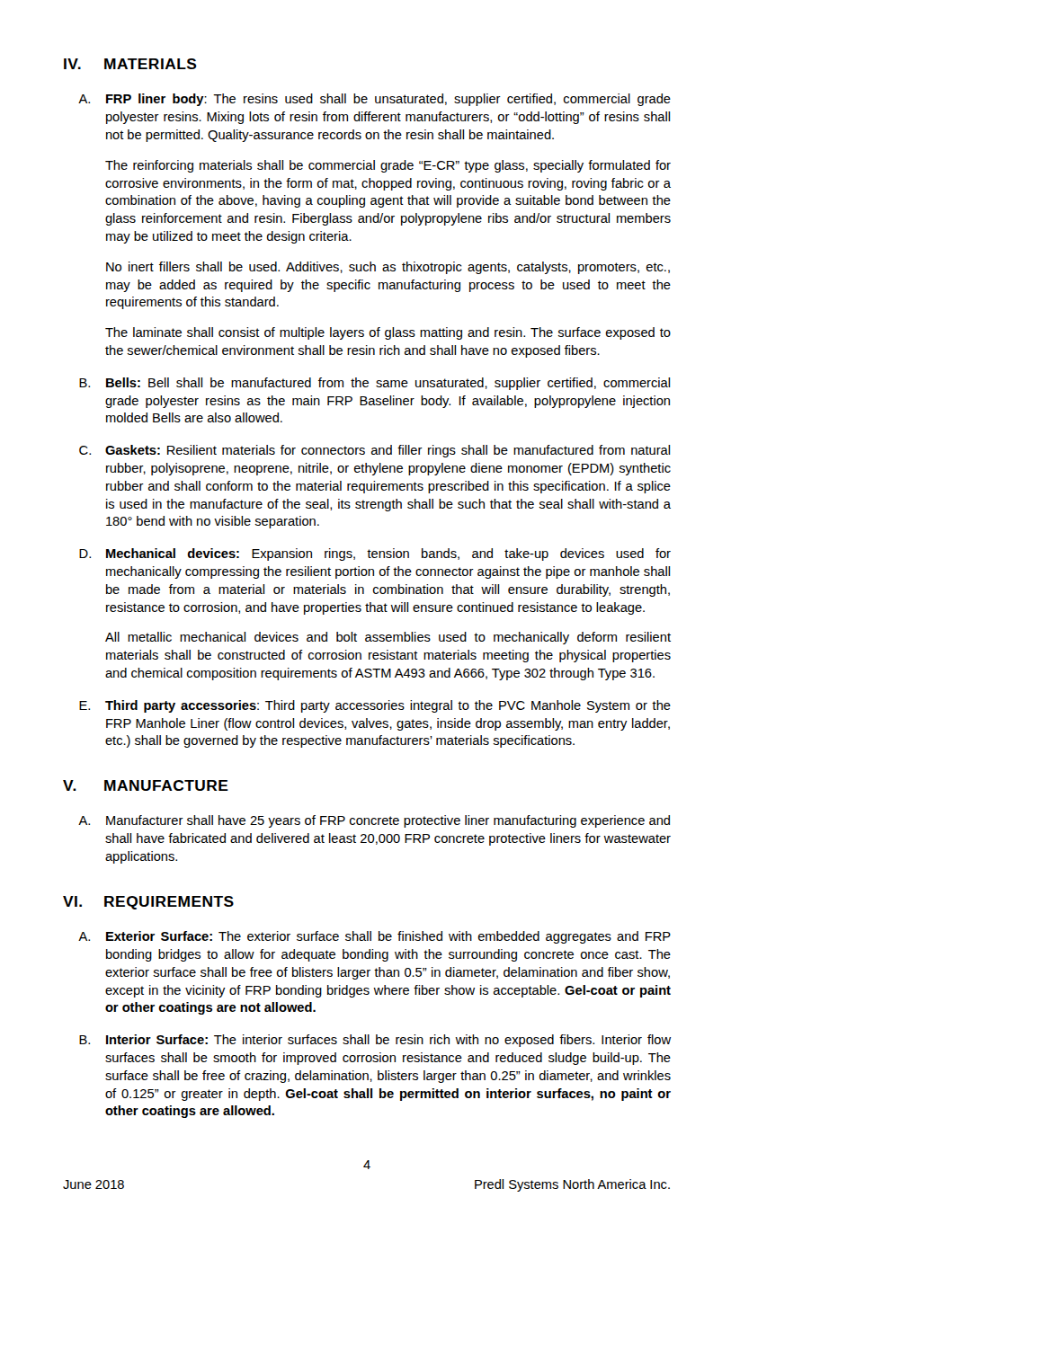IV. MATERIALS
A.
FRP liner body: The resins used shall be unsaturated, supplier certified, commercial grade polyester resins. Mixing lots of resin from different manufacturers, or “odd-lotting” of resins shall not be permitted. Quality-assurance records on the resin shall be maintained.
The reinforcing materials shall be commercial grade “E-CR” type glass, specially formulated for corrosive environments, in the form of mat, chopped roving, continuous roving, roving fabric or a combination of the above, having a coupling agent that will provide a suitable bond between the glass reinforcement and resin. Fiberglass and/or polypropylene ribs and/or structural members may be utilized to meet the design criteria.
No inert fillers shall be used. Additives, such as thixotropic agents, catalysts, promoters, etc., may be added as required by the specific manufacturing process to be used to meet the requirements of this standard.
The laminate shall consist of multiple layers of glass matting and resin. The surface exposed to the sewer/chemical environment shall be resin rich and shall have no exposed fibers.
B.
Bells: Bell shall be manufactured from the same unsaturated, supplier certified, commercial grade polyester resins as the main FRP Baseliner body. If available, polypropylene injection molded Bells are also allowed.
C.
Gaskets: Resilient materials for connectors and filler rings shall be manufactured from natural rubber, polyisoprene, neoprene, nitrile, or ethylene propylene diene monomer (EPDM) synthetic rubber and shall conform to the material requirements prescribed in this specification. If a splice is used in the manufacture of the seal, its strength shall be such that the seal shall with-stand a 180° bend with no visible separation.
D.
Mechanical devices: Expansion rings, tension bands, and take-up devices used for mechanically compressing the resilient portion of the connector against the pipe or manhole shall be made from a material or materials in combination that will ensure durability, strength, resistance to corrosion, and have properties that will ensure continued resistance to leakage.
All metallic mechanical devices and bolt assemblies used to mechanically deform resilient materials shall be constructed of corrosion resistant materials meeting the physical properties and chemical composition requirements of ASTM A493 and A666, Type 302 through Type 316.
E.
Third party accessories: Third party accessories integral to the PVC Manhole System or the FRP Manhole Liner (flow control devices, valves, gates, inside drop assembly, man entry ladder, etc.) shall be governed by the respective manufacturers’ materials specifications.
V. MANUFACTURE
A.
Manufacturer shall have 25 years of FRP concrete protective liner manufacturing experience and shall have fabricated and delivered at least 20,000 FRP concrete protective liners for wastewater applications.
VI. REQUIREMENTS
A.
Exterior Surface: The exterior surface shall be finished with embedded aggregates and FRP bonding bridges to allow for adequate bonding with the surrounding concrete once cast. The exterior surface shall be free of blisters larger than 0.5” in diameter, delamination and fiber show, except in the vicinity of FRP bonding bridges where fiber show is acceptable. Gel-coat or paint or other coatings are not allowed.
B.
Interior Surface: The interior surfaces shall be resin rich with no exposed fibers. Interior flow surfaces shall be smooth for improved corrosion resistance and reduced sludge build-up. The surface shall be free of crazing, delamination, blisters larger than 0.25” in diameter, and wrinkles of 0.125” or greater in depth. Gel-coat shall be permitted on interior surfaces, no paint or other coatings are allowed.
4
June 2018 Predl Systems North America Inc.